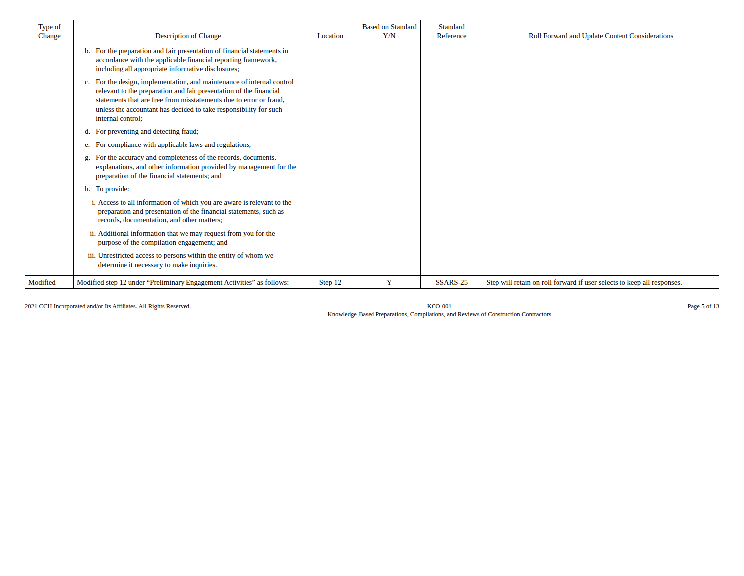| Type of Change | Description of Change | Location | Based on Standard Y/N | Standard Reference | Roll Forward and Update Content Considerations |
| --- | --- | --- | --- | --- | --- |
| | b. For the preparation and fair presentation of financial statements in accordance with the applicable financial reporting framework, including all appropriate informative disclosures; c. For the design, implementation, and maintenance of internal control relevant to the preparation and fair presentation of the financial statements that are free from misstatements due to error or fraud, unless the accountant has decided to take responsibility for such internal control; d. For preventing and detecting fraud; e. For compliance with applicable laws and regulations; g. For the accuracy and completeness of the records, documents, explanations, and other information provided by management for the preparation of the financial statements; and h. To provide: i. Access to all information of which you are aware is relevant to the preparation and presentation of the financial statements, such as records, documentation, and other matters; ii. Additional information that we may request from you for the purpose of the compilation engagement; and iii. Unrestricted access to persons within the entity of whom we determine it necessary to make inquiries. | | | | |
| Modified | Modified step 12 under “Preliminary Engagement Activities” as follows: | Step 12 | Y | SSARS-25 | Step will retain on roll forward if user selects to keep all responses. |
2021 CCH Incorporated and/or Its Affiliates. All Rights Reserved.
KCO-001 Knowledge-Based Preparations, Compilations, and Reviews of Construction Contractors
Page 5 of 13